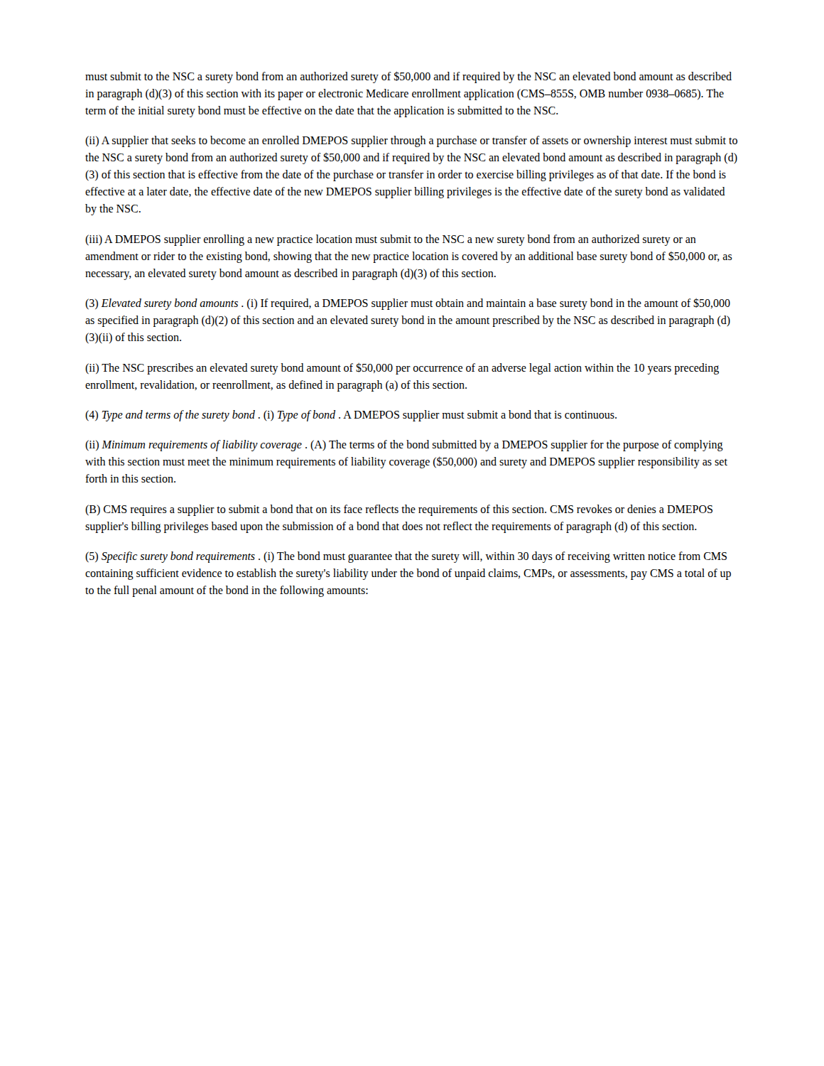must submit to the NSC a surety bond from an authorized surety of $50,000 and if required by the NSC an elevated bond amount as described in paragraph (d)(3) of this section with its paper or electronic Medicare enrollment application (CMS–855S, OMB number 0938–0685). The term of the initial surety bond must be effective on the date that the application is submitted to the NSC.
(ii) A supplier that seeks to become an enrolled DMEPOS supplier through a purchase or transfer of assets or ownership interest must submit to the NSC a surety bond from an authorized surety of $50,000 and if required by the NSC an elevated bond amount as described in paragraph (d)(3) of this section that is effective from the date of the purchase or transfer in order to exercise billing privileges as of that date. If the bond is effective at a later date, the effective date of the new DMEPOS supplier billing privileges is the effective date of the surety bond as validated by the NSC.
(iii) A DMEPOS supplier enrolling a new practice location must submit to the NSC a new surety bond from an authorized surety or an amendment or rider to the existing bond, showing that the new practice location is covered by an additional base surety bond of $50,000 or, as necessary, an elevated surety bond amount as described in paragraph (d)(3) of this section.
(3) Elevated surety bond amounts . (i) If required, a DMEPOS supplier must obtain and maintain a base surety bond in the amount of $50,000 as specified in paragraph (d)(2) of this section and an elevated surety bond in the amount prescribed by the NSC as described in paragraph (d)(3)(ii) of this section.
(ii) The NSC prescribes an elevated surety bond amount of $50,000 per occurrence of an adverse legal action within the 10 years preceding enrollment, revalidation, or reenrollment, as defined in paragraph (a) of this section.
(4) Type and terms of the surety bond . (i) Type of bond . A DMEPOS supplier must submit a bond that is continuous.
(ii) Minimum requirements of liability coverage . (A) The terms of the bond submitted by a DMEPOS supplier for the purpose of complying with this section must meet the minimum requirements of liability coverage ($50,000) and surety and DMEPOS supplier responsibility as set forth in this section.
(B) CMS requires a supplier to submit a bond that on its face reflects the requirements of this section. CMS revokes or denies a DMEPOS supplier's billing privileges based upon the submission of a bond that does not reflect the requirements of paragraph (d) of this section.
(5) Specific surety bond requirements . (i) The bond must guarantee that the surety will, within 30 days of receiving written notice from CMS containing sufficient evidence to establish the surety's liability under the bond of unpaid claims, CMPs, or assessments, pay CMS a total of up to the full penal amount of the bond in the following amounts: